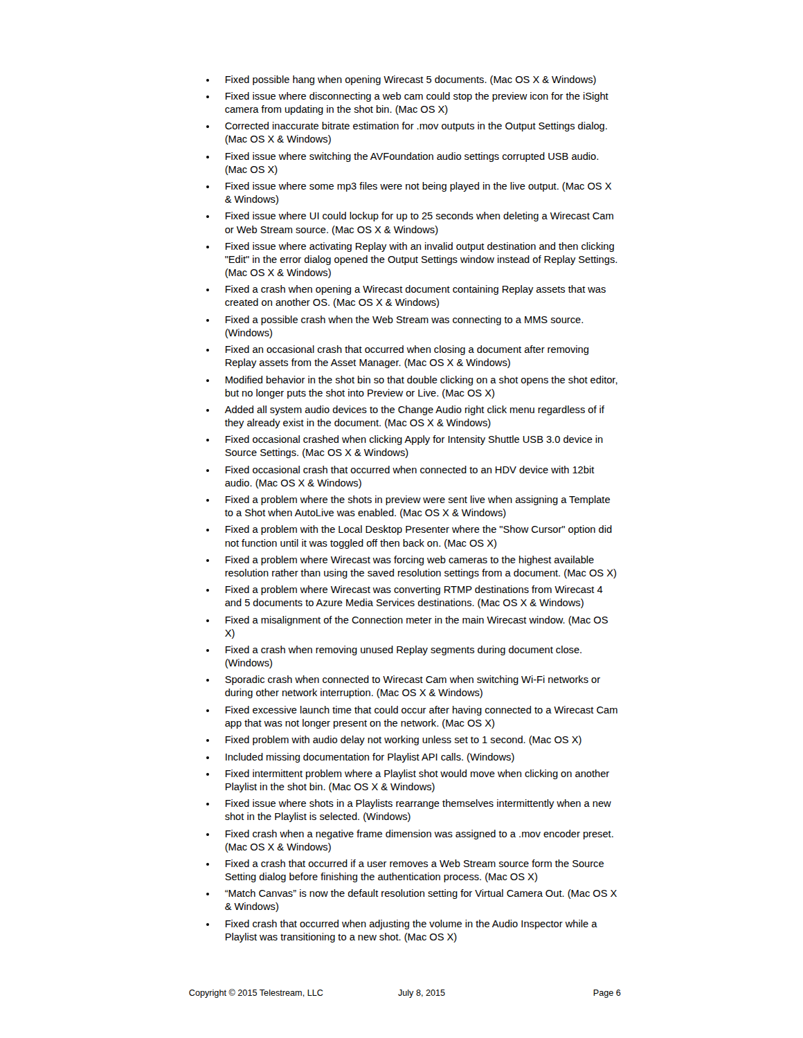Fixed possible hang when opening Wirecast 5 documents. (Mac OS X & Windows)
Fixed issue where disconnecting a web cam could stop the preview icon for the iSight camera from updating in the shot bin. (Mac OS X)
Corrected inaccurate bitrate estimation for .mov outputs in the Output Settings dialog. (Mac OS X & Windows)
Fixed issue where switching the AVFoundation audio settings corrupted USB audio. (Mac OS X)
Fixed issue where some mp3 files were not being played in the live output. (Mac OS X & Windows)
Fixed issue where UI could lockup for up to 25 seconds when deleting a Wirecast Cam or Web Stream source. (Mac OS X & Windows)
Fixed issue where activating Replay with an invalid output destination and then clicking "Edit" in the error dialog opened the Output Settings window instead of Replay Settings. (Mac OS X & Windows)
Fixed a crash when opening a Wirecast document containing Replay assets that was created on another OS. (Mac OS X & Windows)
Fixed a possible crash when the Web Stream was connecting to a MMS source. (Windows)
Fixed an occasional crash that occurred when closing a document after removing Replay assets from the Asset Manager. (Mac OS X & Windows)
Modified behavior in the shot bin so that double clicking on a shot opens the shot editor, but no longer puts the shot into Preview or Live. (Mac OS X)
Added all system audio devices to the Change Audio right click menu regardless of if they already exist in the document. (Mac OS X & Windows)
Fixed occasional crashed when clicking Apply for Intensity Shuttle USB 3.0 device in Source Settings. (Mac OS X & Windows)
Fixed occasional crash that occurred when connected to an HDV device with 12bit audio. (Mac OS X & Windows)
Fixed a problem where the shots in preview were sent live when assigning a Template to a Shot when AutoLive was enabled. (Mac OS X & Windows)
Fixed a problem with the Local Desktop Presenter where the "Show Cursor" option did not function until it was toggled off then back on. (Mac OS X)
Fixed a problem where Wirecast was forcing web cameras to the highest available resolution rather than using the saved resolution settings from a document. (Mac OS X)
Fixed a problem where Wirecast was converting RTMP destinations from Wirecast 4 and 5 documents to Azure Media Services destinations. (Mac OS X & Windows)
Fixed a misalignment of the Connection meter in the main Wirecast window. (Mac OS X)
Fixed a crash when removing unused Replay segments during document close. (Windows)
Sporadic crash when connected to Wirecast Cam when switching Wi-Fi networks or during other network interruption. (Mac OS X & Windows)
Fixed excessive launch time that could occur after having connected to a Wirecast Cam app that was not longer present on the network. (Mac OS X)
Fixed problem with audio delay not working unless set to 1 second. (Mac OS X)
Included missing documentation for Playlist API calls. (Windows)
Fixed intermittent problem where a Playlist shot would move when clicking on another Playlist in the shot bin. (Mac OS X & Windows)
Fixed issue where shots in a Playlists rearrange themselves intermittently when a new shot in the Playlist is selected. (Windows)
Fixed crash when a negative frame dimension was assigned to a .mov encoder preset. (Mac OS X & Windows)
Fixed a crash that occurred if a user removes a Web Stream source form the Source Setting dialog before finishing the authentication process. (Mac OS X)
“Match Canvas” is now the default resolution setting for Virtual Camera Out. (Mac OS X & Windows)
Fixed crash that occurred when adjusting the volume in the Audio Inspector while a Playlist was transitioning to a new shot. (Mac OS X)
Copyright © 2015 Telestream, LLC
July 8, 2015
Page 6